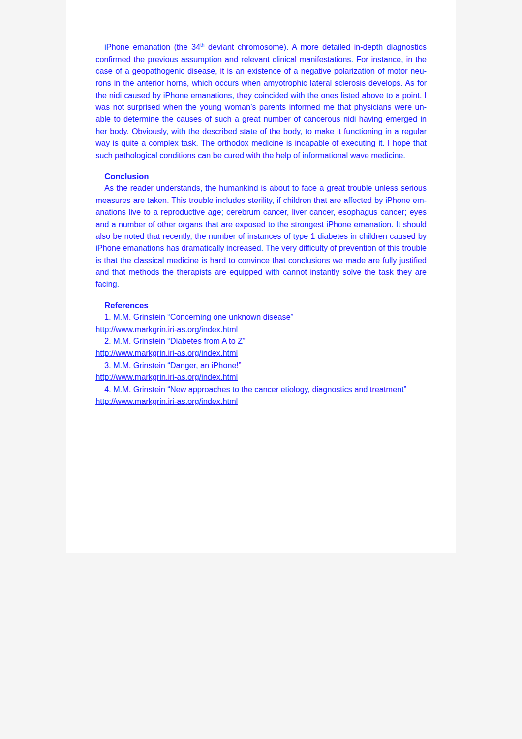iPhone emanation (the 34th deviant chromosome). A more detailed in-depth diagnostics confirmed the previous assumption and relevant clinical manifestations. For instance, in the case of a geopathogenic disease, it is an existence of a negative polarization of motor neurons in the anterior horns, which occurs when amyotrophic lateral sclerosis develops. As for the nidi caused by iPhone emanations, they coincided with the ones listed above to a point. I was not surprised when the young woman’s parents informed me that physicians were unable to determine the causes of such a great number of cancerous nidi having emerged in her body. Obviously, with the described state of the body, to make it functioning in a regular way is quite a complex task. The orthodox medicine is incapable of executing it. I hope that such pathological conditions can be cured with the help of informational wave medicine.
Conclusion
As the reader understands, the humankind is about to face a great trouble unless serious measures are taken. This trouble includes sterility, if children that are affected by iPhone emanations live to a reproductive age; cerebrum cancer, liver cancer, esophagus cancer; eyes and a number of other organs that are exposed to the strongest iPhone emanation. It should also be noted that recently, the number of instances of type 1 diabetes in children caused by iPhone emanations has dramatically increased. The very difficulty of prevention of this trouble is that the classical medicine is hard to convince that conclusions we made are fully justified and that methods the therapists are equipped with cannot instantly solve the task they are facing.
References
1. M.M. Grinstein “Concerning one unknown disease”
http://www.markgrin.iri-as.org/index.html
2. M.M. Grinstein “Diabetes from A to Z”
http://www.markgrin.iri-as.org/index.html
3. M.M. Grinstein “Danger, an iPhone!”
http://www.markgrin.iri-as.org/index.html
4. M.M. Grinstein “New approaches to the cancer etiology, diagnostics and treatment”
http://www.markgrin.iri-as.org/index.html